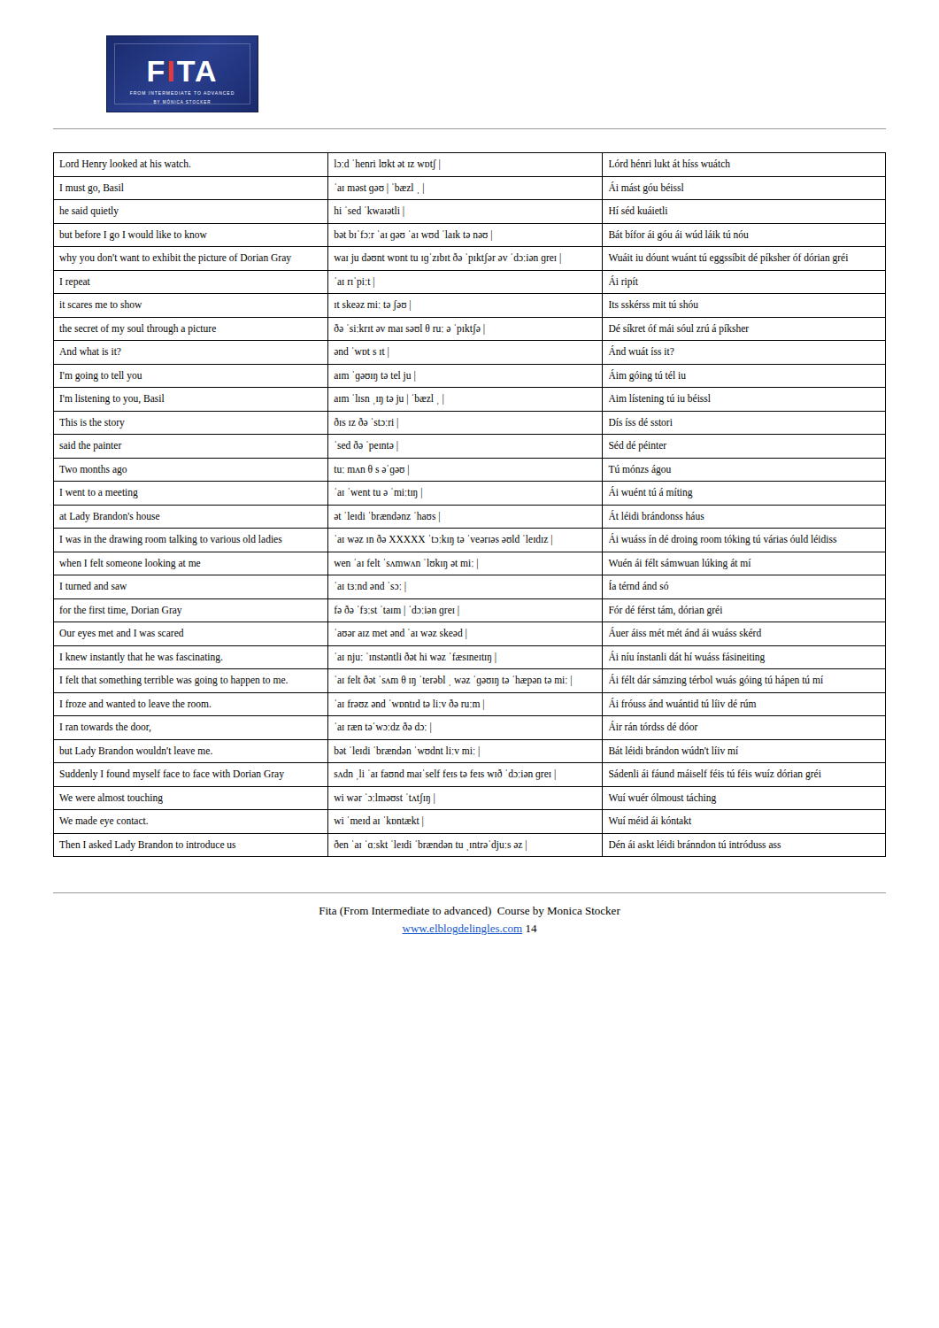FITA
FROM INTERMEDIATE TO ADVANCED
BY MÓNICA STOCKER
| Lord Henry looked at his watch. | lɔːd ˈhenri lʊkt ət ɪz wɒtʃ / | Lórd hénri lukt át híss wuátch |
| I must go, Basil | ˈaɪ məst ɡəʊ / ˈbæzl ˌ / | Ái mást góu béissl |
| he said quietly | hi ˈsed ˈkwaɪətli / | Hí séd kuáietli |
| but before I go I would like to know | bət bɪˈfɔːr ˈaɪ ɡəʊ ˈaɪ wʊd ˈlaɪk tə nəʊ / | Bát bífor ái góu ái wúd láik tú nóu |
| why you don't want to exhibit the picture of Dorian Gray | waɪ ju dəʊnt wɒnt tu ɪɡˈzɪbɪt ðə ˈpɪktʃər əv ˈdɔːiən ɡreɪ / | Wuáit iu dóunt wuánt tú eggssíbit dé píksher óf dórian gréi |
| I repeat | ˈaɪ rɪˈpiːt / | Ái ripít |
| it scares me to show | ɪt skeəz miː tə ʃəʊ / | Its sskérss mit tú shóu |
| the secret of my soul through a picture | ðə ˈsiːkrɪt əv maɪ səʊl θ ruː ə ˈpɪktʃə / | Dé síkret óf mái sóul zrú á píksher |
| And what is it? | ənd ˈwɒt s ɪt / | Ánd wuát íss it? |
| I'm going to tell you | aɪm ˈɡəʊɪŋ tə tel ju / | Áim góing tú tél iu |
| I'm listening to you, Basil | aɪm ˈlɪsn ˌɪŋ tə ju / ˈbæzl ˌ / | Aim lístening tú iu béissl |
| This is the story | ðɪs ɪz ðə ˈstɔːri / | Dís íss dé sstori |
| said the painter | ˈsed ðə ˈpeɪntə / | Séd dé péinter |
| Two months ago | tuː mʌn θ s əˈɡəʊ / | Tú mónzs ágou |
| I went to a meeting | ˈaɪ ˈwent tu ə ˈmiːtɪŋ / | Ái wuént tú á míting |
| at Lady Brandon's house | ət ˈleɪdi ˈbrændənz ˈhaʊs / | Át léidi brándonss háus |
| I was in the drawing room talking to various old ladies | ˈaɪ wəz ɪn ðə XXXXX ˈtɔːkɪŋ tə ˈveərɪəs əʊld ˈleɪdɪz / | Ái wuáss ín dé droing room tóking tú várias óuld léidiss |
| when I felt someone looking at me | wen ˈaɪ felt ˈsʌmwʌn ˈlʊkɪŋ ət miː / | Wuén ái félt sámwuan lúking át mí |
| I turned and saw | ˈaɪ tɜːnd ənd ˈsɔː / | Ía térnd ánd só |
| for the first time, Dorian Gray | fə ðə ˈfɜːst ˈtaɪm / ˈdɔːiən ɡreɪ / | Fór dé férst tám, dórian gréi |
| Our eyes met and I was scared | ˈaʊər aɪz met ənd ˈaɪ wəz skeəd / | Áuer áiss mét mét ánd ái wuáss skérd |
| I knew instantly that he was fascinating. | ˈaɪ njuː ˈɪnstəntli ðət hi wəz ˈfæsɪneɪtɪŋ / | Ái níu ínstanli dát hí wuáss fásineiting |
| I felt that something terrible was going to happen to me. | ˈaɪ felt ðət ˈsʌm θ ɪŋ ˈterəbl ˌ wəz ˈɡəʊɪŋ tə ˈhæpən tə miː / | Ái félt dár sámzing térbol wuás góing tú hápen tú mí |
| I froze and wanted to leave the room. | ˈaɪ frəʊz ənd ˈwɒntɪd tə liːv ðə ruːm / | Ái fróuss ánd wuántid tú líiv dé rúm |
| I ran towards the door, | ˈaɪ ræn təˈwɔːdz ðə dɔː / | Áir rán tórdss dé dóor |
| but Lady Brandon wouldn't leave me. | bət ˈleɪdi ˈbrændən ˈwʊdnt liːv miː / | Bát léidi brándon wúdn't líiv mí |
| Suddenly I found myself face to face with Dorian Gray | sʌdn ˌli ˈaɪ faʊnd maɪˈself feɪs tə feɪs wɪð ˈdɔːiən ɡreɪ / | Sádenli ái fáund máiself féis tú féis wuíz dórian gréi |
| We were almost touching | wi wər ˈɔːlməʊst ˈtʌtʃɪŋ / | Wuí wuér ólmoust táching |
| We made eye contact. | wi ˈmeɪd aɪ ˈkɒntækt / | Wuí méid ái kóntakt |
| Then I asked Lady Brandon to introduce us | ðen ˈaɪ ˈɑːskt ˈleɪdi ˈbrændən tu ˌɪntrəˈdjuːs əz / | Dén ái askt léidi bránndon tú intróduss ass |
Fita (From Intermediate to advanced) Course by Monica Stocker
www.elblogdelingles.com 14